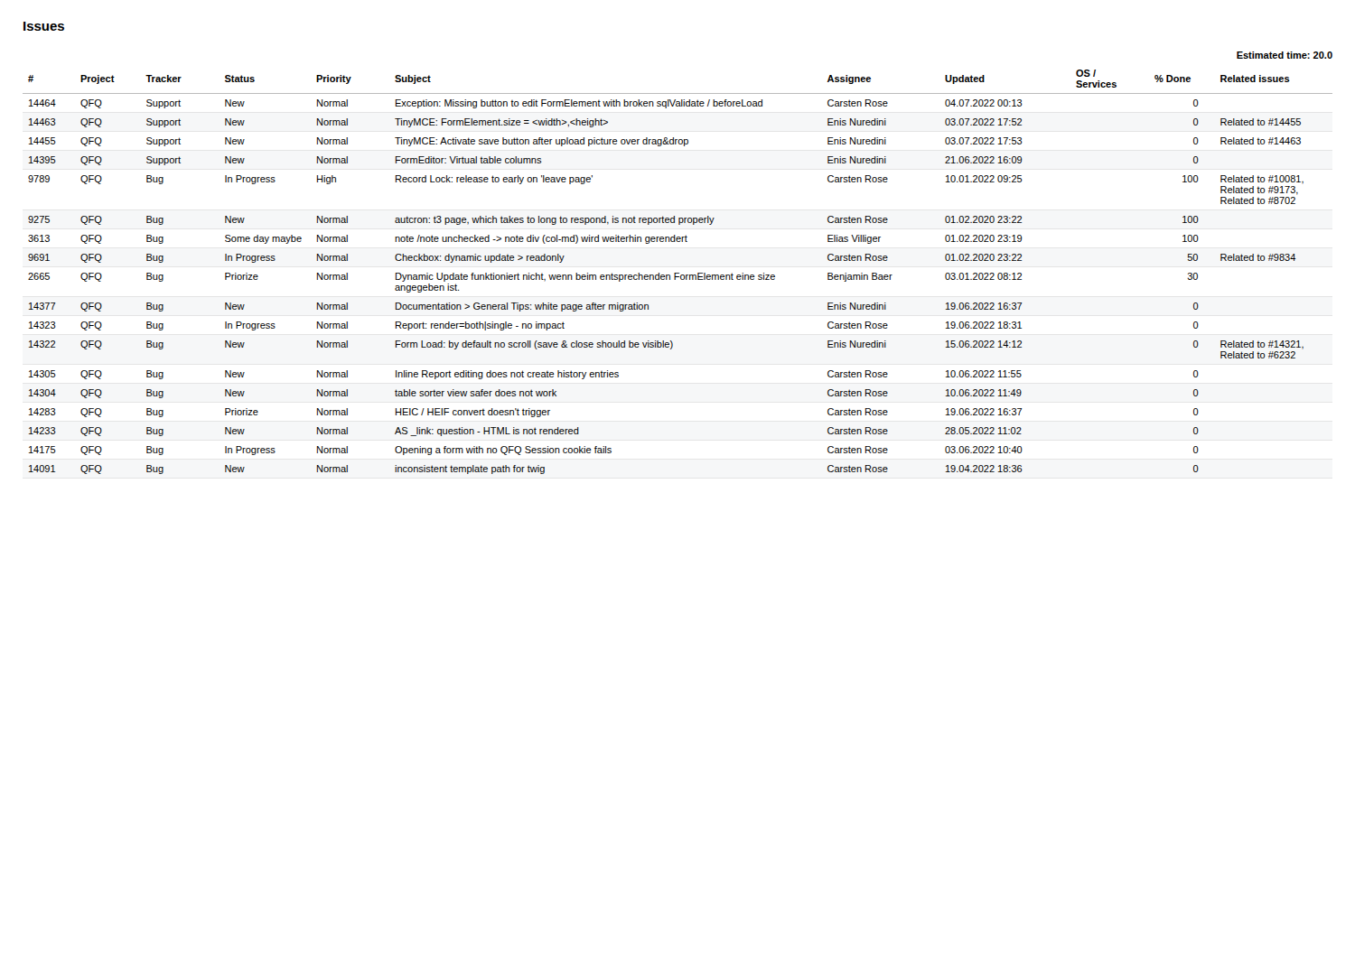Issues
Estimated time: 20.0
| # | Project | Tracker | Status | Priority | Subject | Assignee | Updated | OS / Services | % Done | Related issues |
| --- | --- | --- | --- | --- | --- | --- | --- | --- | --- | --- |
| 14464 | QFQ | Support | New | Normal | Exception: Missing button to edit FormElement with broken sqlValidate / beforeLoad | Carsten Rose | 04.07.2022 00:13 | | 0 | |
| 14463 | QFQ | Support | New | Normal | TinyMCE: FormElement.size = <width>,<height> | Enis Nuredini | 03.07.2022 17:52 | | 0 | Related to #14455 |
| 14455 | QFQ | Support | New | Normal | TinyMCE: Activate save button after upload picture over drag&drop | Enis Nuredini | 03.07.2022 17:53 | | 0 | Related to #14463 |
| 14395 | QFQ | Support | New | Normal | FormEditor: Virtual table columns | Enis Nuredini | 21.06.2022 16:09 | | 0 | |
| 9789 | QFQ | Bug | In Progress | High | Record Lock: release to early on 'leave page' | Carsten Rose | 10.01.2022 09:25 | | 100 | Related to #10081, Related to #9173, Related to #8702 |
| 9275 | QFQ | Bug | New | Normal | autcron: t3 page, which takes to long to respond, is not reported properly | Carsten Rose | 01.02.2020 23:22 | | 100 | |
| 3613 | QFQ | Bug | Some day maybe | Normal | note /note unchecked -> note div (col-md) wird weiterhin gerendert | Elias Villiger | 01.02.2020 23:19 | | 100 | |
| 9691 | QFQ | Bug | In Progress | Normal | Checkbox: dynamic update > readonly | Carsten Rose | 01.02.2020 23:22 | | 50 | Related to #9834 |
| 2665 | QFQ | Bug | Priorize | Normal | Dynamic Update funktioniert nicht, wenn beim entsprechenden FormElement eine size angegeben ist. | Benjamin Baer | 03.01.2022 08:12 | | 30 | |
| 14377 | QFQ | Bug | New | Normal | Documentation > General Tips: white page after migration | Enis Nuredini | 19.06.2022 16:37 | | 0 | |
| 14323 | QFQ | Bug | In Progress | Normal | Report: render=both/single - no impact | Carsten Rose | 19.06.2022 18:31 | | 0 | |
| 14322 | QFQ | Bug | New | Normal | Form Load: by default no scroll (save & close should be visible) | Enis Nuredini | 15.06.2022 14:12 | | 0 | Related to #14321, Related to #6232 |
| 14305 | QFQ | Bug | New | Normal | Inline Report editing does not create history entries | Carsten Rose | 10.06.2022 11:55 | | 0 | |
| 14304 | QFQ | Bug | New | Normal | table sorter view safer does not work | Carsten Rose | 10.06.2022 11:49 | | 0 | |
| 14283 | QFQ | Bug | Priorize | Normal | HEIC / HEIF convert doesn't trigger | Carsten Rose | 19.06.2022 16:37 | | 0 | |
| 14233 | QFQ | Bug | New | Normal | AS _link: question - HTML is not rendered | Carsten Rose | 28.05.2022 11:02 | | 0 | |
| 14175 | QFQ | Bug | In Progress | Normal | Opening a form with no QFQ Session cookie fails | Carsten Rose | 03.06.2022 10:40 | | 0 | |
| 14091 | QFQ | Bug | New | Normal | inconsistent template path for twig | Carsten Rose | 19.04.2022 18:36 | | 0 | |